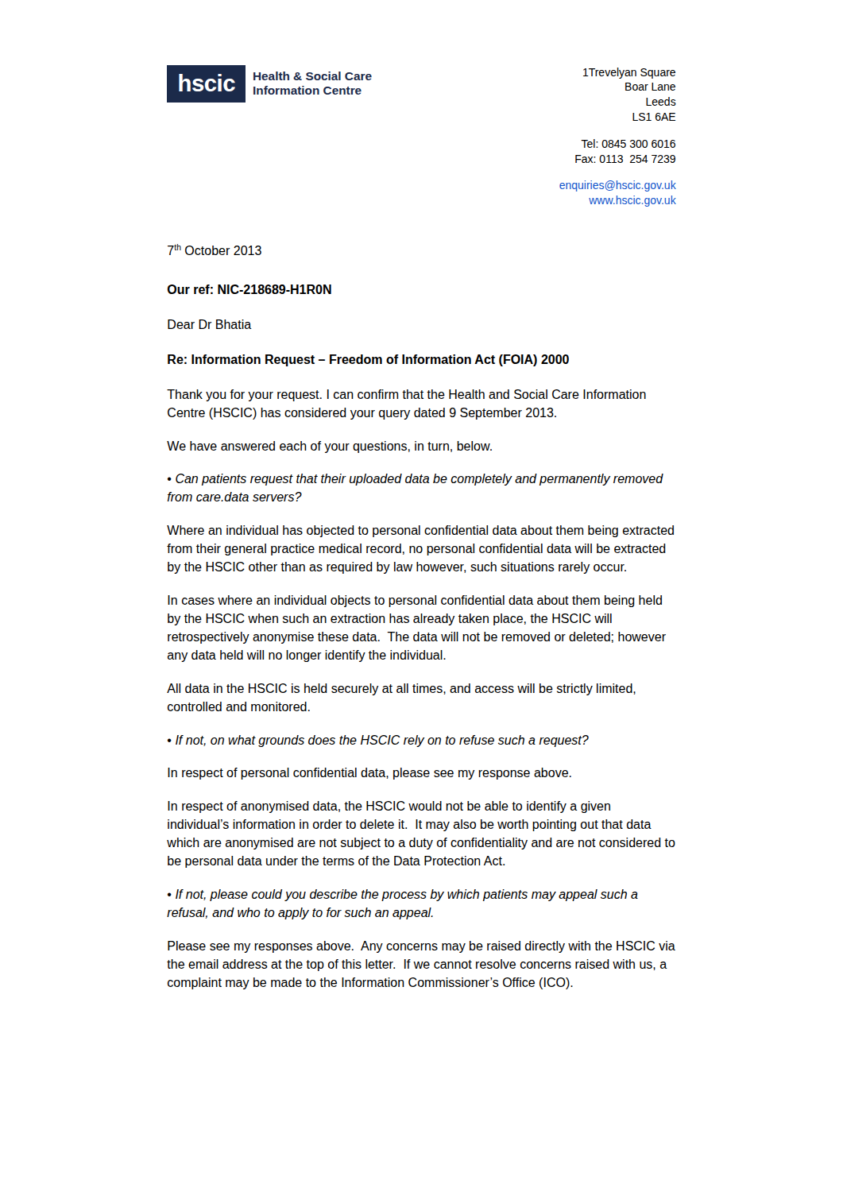hscic
Health & Social Care Information Centre
1Trevelyan Square
Boar Lane
Leeds
LS1 6AE
Tel: 0845 300 6016
Fax: 0113 254 7239
enquiries@hscic.gov.uk
www.hscic.gov.uk
7th October 2013
Our ref: NIC-218689-H1R0N
Dear Dr Bhatia
Re: Information Request – Freedom of Information Act (FOIA) 2000
Thank you for your request. I can confirm that the Health and Social Care Information Centre (HSCIC) has considered your query dated 9 September 2013.
We have answered each of your questions, in turn, below.
Can patients request that their uploaded data be completely and permanently removed from care.data servers?
Where an individual has objected to personal confidential data about them being extracted from their general practice medical record, no personal confidential data will be extracted by the HSCIC other than as required by law however, such situations rarely occur.
In cases where an individual objects to personal confidential data about them being held by the HSCIC when such an extraction has already taken place, the HSCIC will retrospectively anonymise these data. The data will not be removed or deleted; however any data held will no longer identify the individual.
All data in the HSCIC is held securely at all times, and access will be strictly limited, controlled and monitored.
If not, on what grounds does the HSCIC rely on to refuse such a request?
In respect of personal confidential data, please see my response above.
In respect of anonymised data, the HSCIC would not be able to identify a given individual’s information in order to delete it. It may also be worth pointing out that data which are anonymised are not subject to a duty of confidentiality and are not considered to be personal data under the terms of the Data Protection Act.
If not, please could you describe the process by which patients may appeal such a refusal, and who to apply to for such an appeal.
Please see my responses above. Any concerns may be raised directly with the HSCIC via the email address at the top of this letter. If we cannot resolve concerns raised with us, a complaint may be made to the Information Commissioner’s Office (ICO).